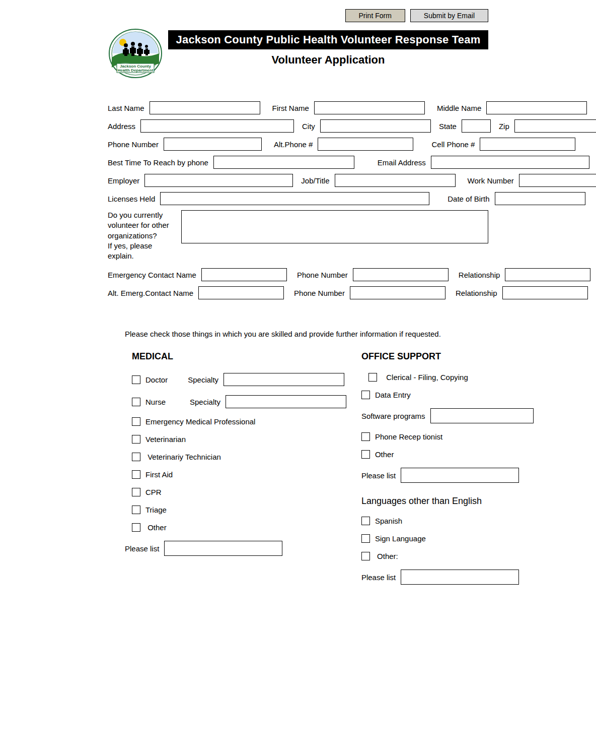Print Form Submit by Email
Jackson County Health Department
Jackson County Public Health Volunteer Response Team
Volunteer Application
Last Name First Name Middle Name
Address City State Zip
Phone Number Alt.Phone # Cell Phone #
Best Time To Reach by phone Email Address
Employer Job/Title Work Number
Licenses Held Date of Birth
Do you currently volunteer for other organizations?
If yes, please explain.
Emergency Contact Name Phone Number Relationship
Alt. Emerg.Contact Name Phone Number Relationship
Please check those things in which you are skilled and provide further information if requested.
MEDICAL
Doctor Specialty
Nurse Specialty
Emergency Medical Professional
Veterinarian
Veterinariy Technician
First Aid
CPR
Triage
Other
Please list
OFFICE SUPPORT
Clerical - Filing, Copying
Data Entry
Software programs
Phone Recep tionist
Other
Please list
Languages other than English
Spanish
Sign Language
Other:
Please list